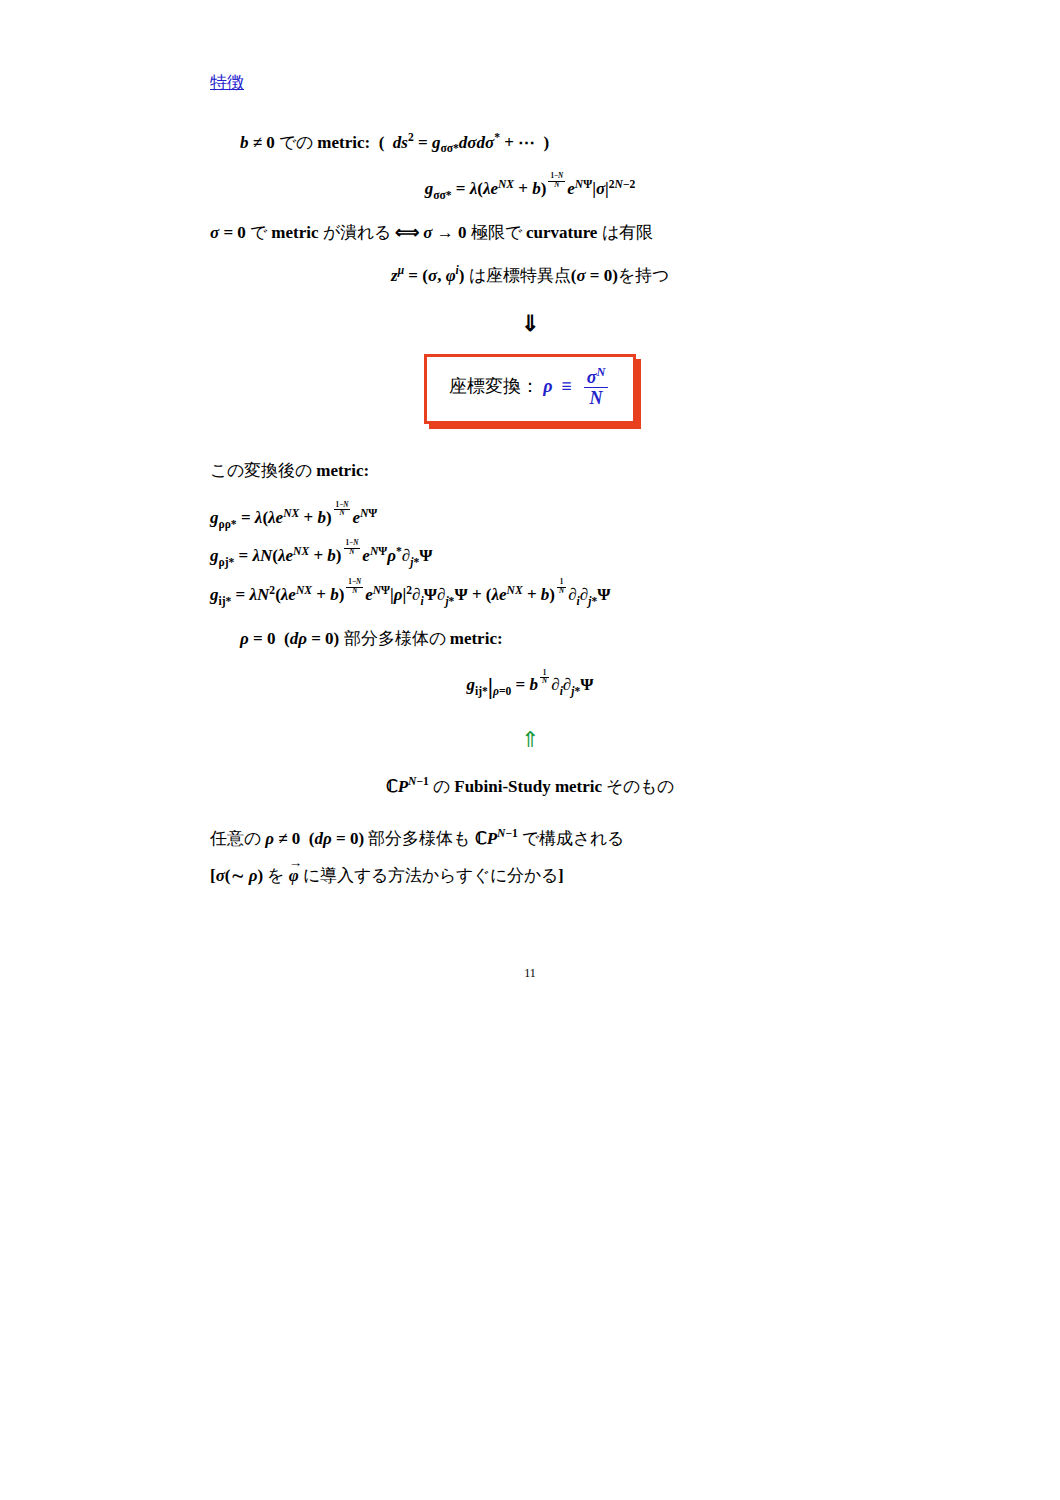特徴
b ≠ 0 での metric: ( ds2 = gσσ*dσdσ* + ⋯ )
gσσ* = λ(λeNX + b)1−N NeNΨ|σ|2N−2
σ = 0 で metric が潰れる ⟺ σ → 0 極限で curvature は有限
zμ = (σ, φi) は座標特異点(σ = 0) を持つ
⇓
座標変換： ρ ≡ σN N
この変換後の metric:
gρρ* = λ(λeNX + b)1−N NeNΨ
gρj* = λN(λeNX + b)1−N NeNΨρ*∂j*Ψ
gij* = λN2(λeNX + b)1−N NeNΨ|ρ|2∂iΨ∂j*Ψ + (λeNX + b)1 N∂i∂j*Ψ
ρ = 0 (dρ = 0) 部分多様体の metric:
gij*|ρ=0 = b1 N∂i∂j*Ψ
⇑
ℂPN−1 の Fubini-Study metric そのもの
任意の ρ ≠ 0 (dρ = 0) 部分多様体も ℂPN−1 で構成される
[σ(∼ ρ) を →φ に導入する方法からすぐに分かる]
11